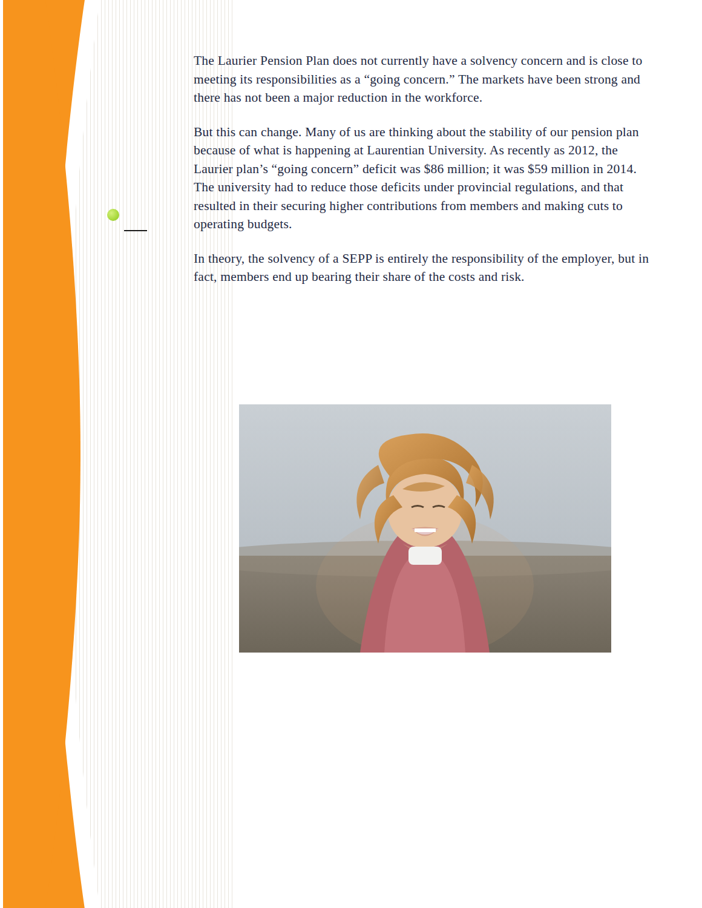The Laurier Pension Plan does not currently have a solvency concern and is close to meeting its responsibilities as a “going concern.” The markets have been strong and there has not been a major reduction in the workforce.
But this can change. Many of us are thinking about the stability of our pension plan because of what is happening at Laurentian University. As recently as 2012, the Laurier plan’s “going concern” deficit was $86 million; it was $59 million in 2014. The university had to reduce those deficits under provincial regulations, and that resulted in their securing higher contributions from members and making cuts to operating budgets.
In theory, the solvency of a SEPP is entirely the responsibility of the employer, but in fact, members end up bearing their share of the costs and risk.